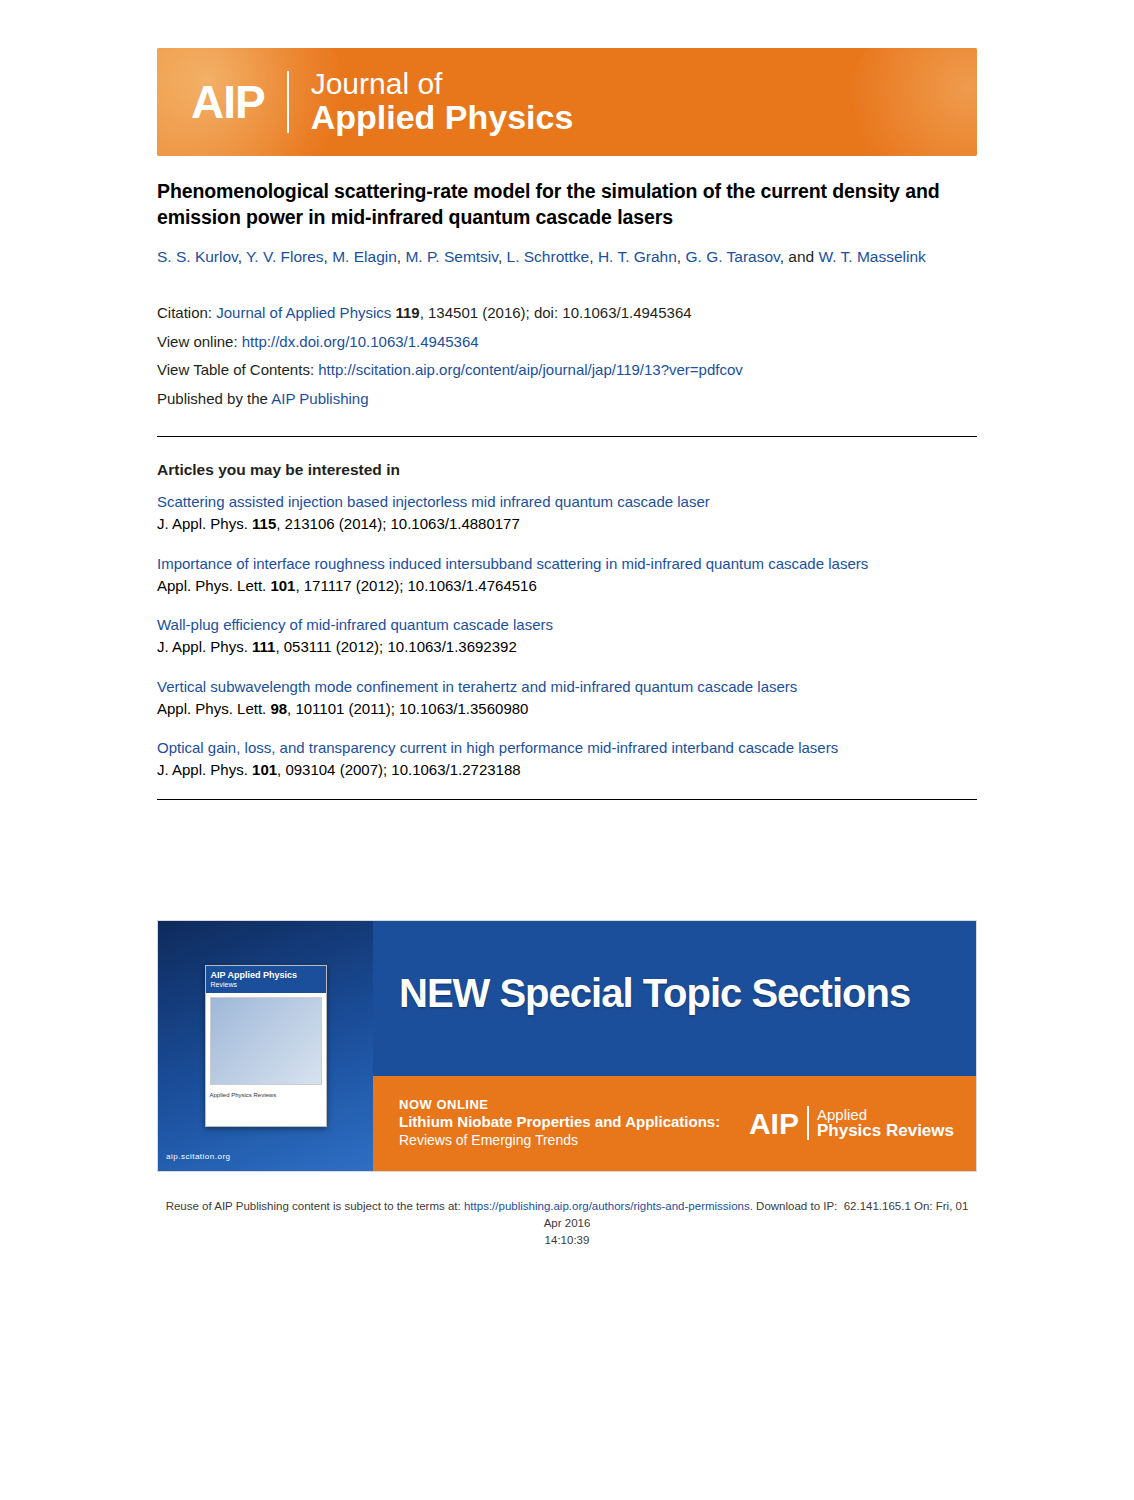AIP Journal of Applied Physics
Phenomenological scattering-rate model for the simulation of the current density and emission power in mid-infrared quantum cascade lasers
S. S. Kurlov, Y. V. Flores, M. Elagin, M. P. Semtsiv, L. Schrottke, H. T. Grahn, G. G. Tarasov, and W. T. Masselink
Citation: Journal of Applied Physics 119, 134501 (2016); doi: 10.1063/1.4945364
View online: http://dx.doi.org/10.1063/1.4945364
View Table of Contents: http://scitation.aip.org/content/aip/journal/jap/119/13?ver=pdfcov
Published by the AIP Publishing
Articles you may be interested in
Scattering assisted injection based injectorless mid infrared quantum cascade laser J. Appl. Phys. 115, 213106 (2014); 10.1063/1.4880177
Importance of interface roughness induced intersubband scattering in mid-infrared quantum cascade lasers Appl. Phys. Lett. 101, 171117 (2012); 10.1063/1.4764516
Wall-plug efficiency of mid-infrared quantum cascade lasers J. Appl. Phys. 111, 053111 (2012); 10.1063/1.3692392
Vertical subwavelength mode confinement in terahertz and mid-infrared quantum cascade lasers Appl. Phys. Lett. 98, 101101 (2011); 10.1063/1.3560980
Optical gain, loss, and transparency current in high performance mid-infrared interband cascade lasers J. Appl. Phys. 101, 093104 (2007); 10.1063/1.2723188
AIP Applied Physics Reviews
Applied Physics Reviews
aip.scitation.org
NEW Special Topic Sections
NOW ONLINE
Lithium Niobate Properties and Applications:
Reviews of Emerging Trends
AIP Applied Physics Reviews
Reuse of AIP Publishing content is subject to the terms at: https://publishing.aip.org/authors/rights-and-permissions. Download to IP: 62.141.165.1 On: Fri, 01 Apr 2016 14:10:39